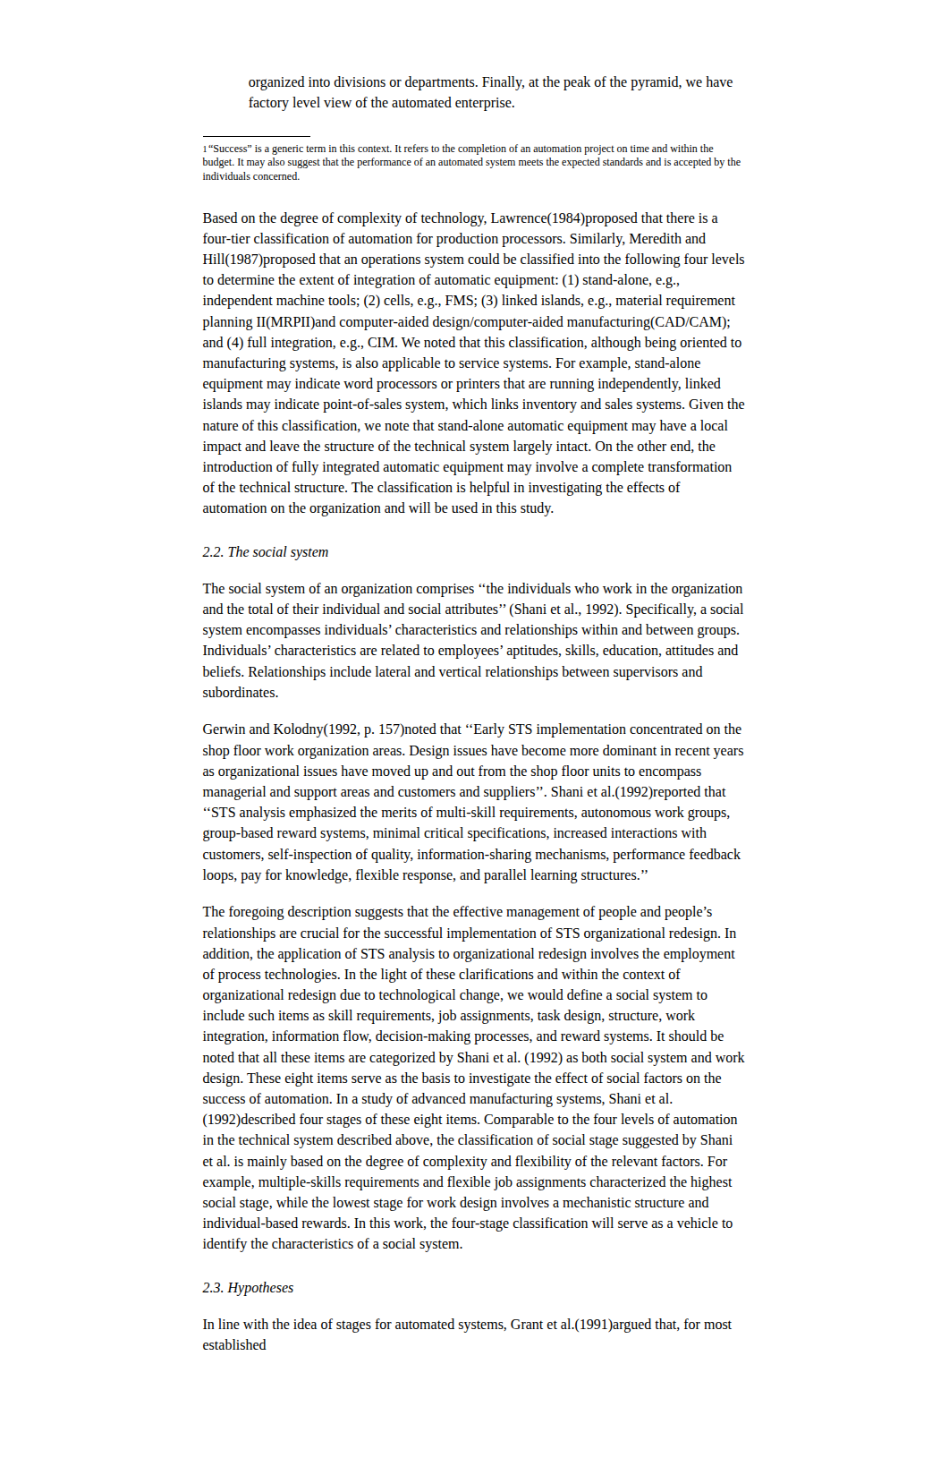organized into divisions or departments. Finally, at the peak of the pyramid, we have factory level view of the automated enterprise.
1“Success” is a generic term in this context. It refers to the completion of an automation project on time and within the budget. It may also suggest that the performance of an automated system meets the expected standards and is accepted by the individuals concerned.
Based on the degree of complexity of technology, Lawrence(1984)proposed that there is a four-tier classification of automation for production processors. Similarly, Meredith and Hill(1987)proposed that an operations system could be classified into the following four levels to determine the extent of integration of automatic equipment: (1) stand-alone, e.g., independent machine tools; (2) cells, e.g., FMS; (3) linked islands, e.g., material requirement planning II(MRPII)and computer-aided design/computer-aided manufacturing(CAD/CAM); and (4) full integration, e.g., CIM. We noted that this classification, although being oriented to manufacturing systems, is also applicable to service systems. For example, stand-alone equipment may indicate word processors or printers that are running independently, linked islands may indicate point-of-sales system, which links inventory and sales systems. Given the nature of this classification, we note that stand-alone automatic equipment may have a local impact and leave the structure of the technical system largely intact. On the other end, the introduction of fully integrated automatic equipment may involve a complete transformation of the technical structure. The classification is helpful in investigating the effects of automation on the organization and will be used in this study.
2.2. The social system
The social system of an organization comprises ‘‘the individuals who work in the organization and the total of their individual and social attributes’’ (Shani et al., 1992). Specifically, a social system encompasses individuals’ characteristics and relationships within and between groups. Individuals’ characteristics are related to employees’ aptitudes, skills, education, attitudes and beliefs. Relationships include lateral and vertical relationships between supervisors and subordinates.
Gerwin and Kolodny(1992, p. 157)noted that ‘‘Early STS implementation concentrated on the shop floor work organization areas. Design issues have become more dominant in recent years as organizational issues have moved up and out from the shop floor units to encompass managerial and support areas and customers and suppliers’’. Shani et al.(1992)reported that ‘‘STS analysis emphasized the merits of multi-skill requirements, autonomous work groups, group-based reward systems, minimal critical specifications, increased interactions with customers, self-inspection of quality, information-sharing mechanisms, performance feedback loops, pay for knowledge, flexible response, and parallel learning structures.’’
The foregoing description suggests that the effective management of people and people’s relationships are crucial for the successful implementation of STS organizational redesign. In addition, the application of STS analysis to organizational redesign involves the employment of process technologies. In the light of these clarifications and within the context of organizational redesign due to technological change, we would define a social system to include such items as skill requirements, job assignments, task design, structure, work integration, information flow, decision-making processes, and reward systems. It should be noted that all these items are categorized by Shani et al. (1992) as both social system and work design. These eight items serve as the basis to investigate the effect of social factors on the success of automation. In a study of advanced manufacturing systems, Shani et al.(1992)described four stages of these eight items. Comparable to the four levels of automation in the technical system described above, the classification of social stage suggested by Shani et al. is mainly based on the degree of complexity and flexibility of the relevant factors. For example, multiple-skills requirements and flexible job assignments characterized the highest social stage, while the lowest stage for work design involves a mechanistic structure and individual-based rewards. In this work, the four-stage classification will serve as a vehicle to identify the characteristics of a social system.
2.3. Hypotheses
In line with the idea of stages for automated systems, Grant et al.(1991)argued that, for most established